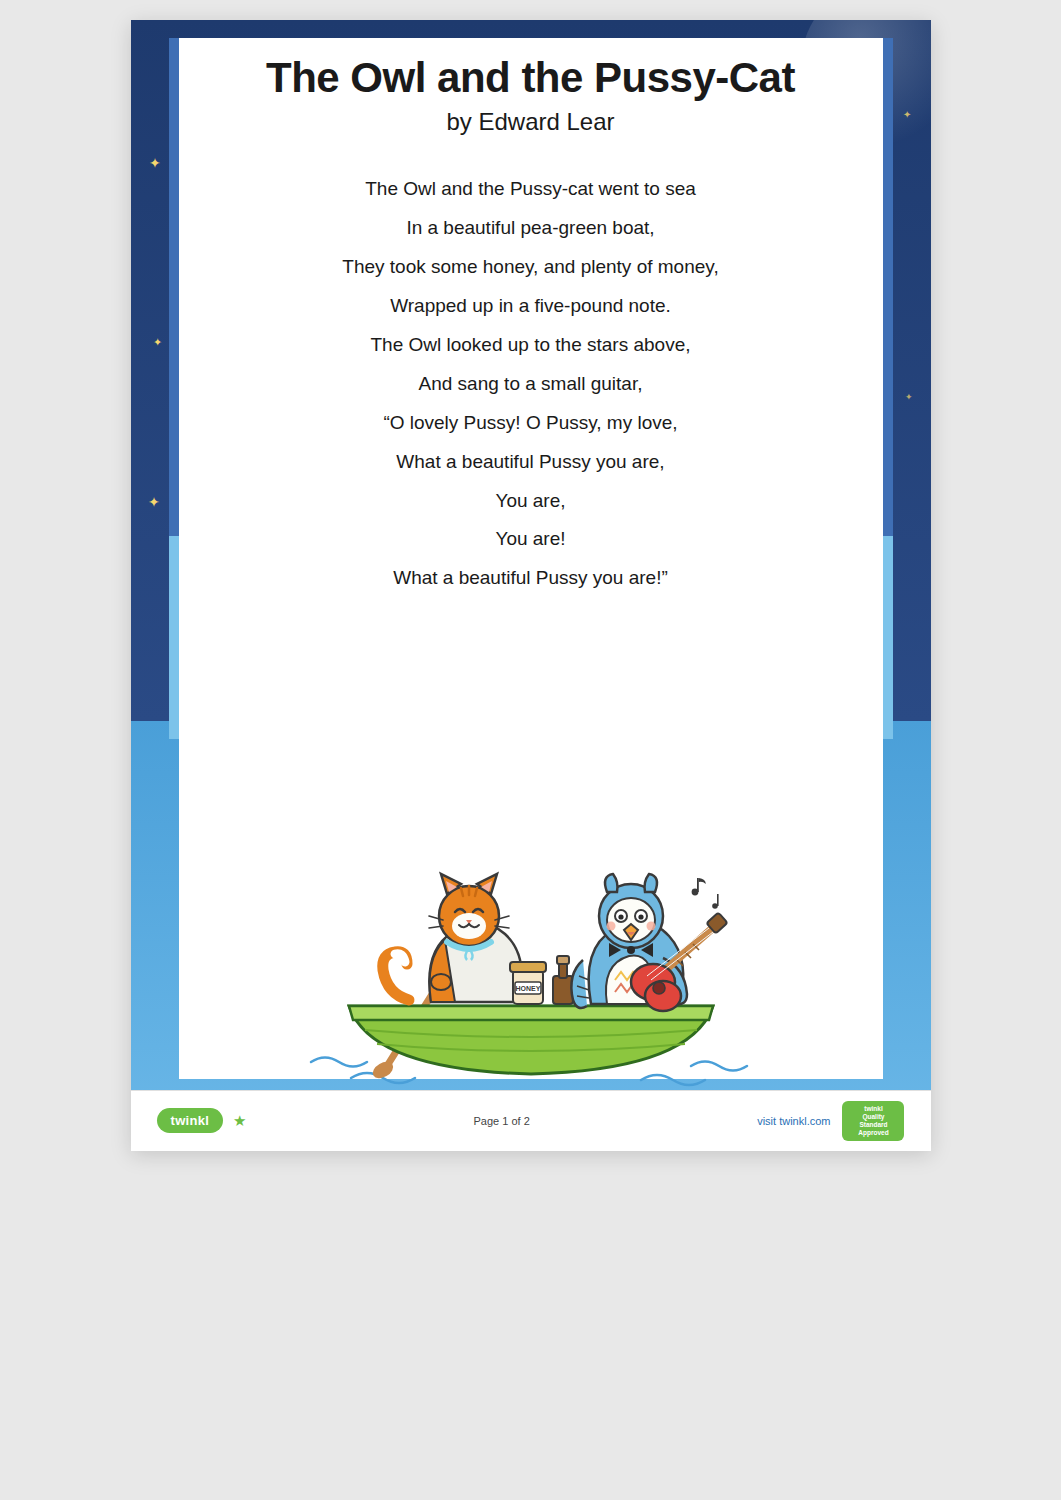✦ ✦ ✦ ✦ ✦
The Owl and the Pussy-Cat
by Edward Lear
The Owl and the Pussy-cat went to sea
In a beautiful pea-green boat,
They took some honey, and plenty of money,
Wrapped up in a five-pound note.
The Owl looked up to the stars above,
And sang to a small guitar,
“O lovely Pussy! O Pussy, my love,
What a beautiful Pussy you are,
You are,
You are!
What a beautiful Pussy you are!”
HONEY
twinkl ★
Page 1 of 2
visit twinkl.com
twinkl
Quality Standard
Approved